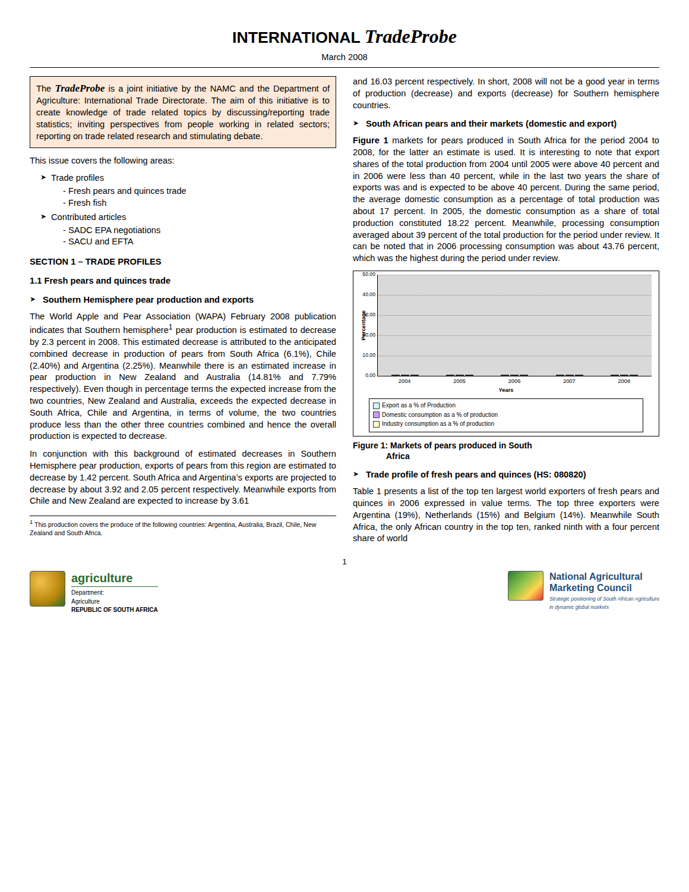INTERNATIONAL TradeProbe
March 2008
The TradeProbe is a joint initiative by the NAMC and the Department of Agriculture: International Trade Directorate. The aim of this initiative is to create knowledge of trade related topics by discussing/reporting trade statistics; inviting perspectives from people working in related sectors; reporting on trade related research and stimulating debate.
This issue covers the following areas:
Trade profiles
Fresh pears and quinces trade
Fresh fish
Contributed articles
SADC EPA negotiations
SACU and EFTA
SECTION 1 – TRADE PROFILES
1.1 Fresh pears and quinces trade
Southern Hemisphere pear production and exports
The World Apple and Pear Association (WAPA) February 2008 publication indicates that Southern hemisphere1 pear production is estimated to decrease by 2.3 percent in 2008. This estimated decrease is attributed to the anticipated combined decrease in production of pears from South Africa (6.1%), Chile (2.40%) and Argentina (2.25%). Meanwhile there is an estimated increase in pear production in New Zealand and Australia (14.81% and 7.79% respectively). Even though in percentage terms the expected increase from the two countries, New Zealand and Australia, exceeds the expected decrease in South Africa, Chile and Argentina, in terms of volume, the two countries produce less than the other three countries combined and hence the overall production is expected to decrease.
In conjunction with this background of estimated decreases in Southern Hemisphere pear production, exports of pears from this region are estimated to decrease by 1.42 percent. South Africa and Argentina’s exports are projected to decrease by about 3.92 and 2.05 percent respectively. Meanwhile exports from Chile and New Zealand are expected to increase by 3.61
1 This production covers the produce of the following countries: Argentina, Australia, Brazil, Chile, New Zealand and South Africa.
and 16.03 percent respectively. In short, 2008 will not be a good year in terms of production (decrease) and exports (decrease) for Southern hemisphere countries.
South African pears and their markets (domestic and export)
Figure 1 markets for pears produced in South Africa for the period 2004 to 2008, for the latter an estimate is used. It is interesting to note that export shares of the total production from 2004 until 2005 were above 40 percent and in 2006 were less than 40 percent, while in the last two years the share of exports was and is expected to be above 40 percent. During the same period, the average domestic consumption as a percentage of total production was about 17 percent. In 2005, the domestic consumption as a share of total production constituted 18.22 percent. Meanwhile, processing consumption averaged about 39 percent of the total production for the period under review. It can be noted that in 2006 processing consumption was about 43.76 percent, which was the highest during the period under review.
Percentage
50.00 40.00 30.00 20.00 10.00 0.00
20042005200620072008
Years
Export as a % of Production
Domestic consumption as a % of production
Industry consumption as a % of production
Figure 1: Markets of pears produced in South
Africa
Trade profile of fresh pears and quinces (HS: 080820)
Table 1 presents a list of the top ten largest world exporters of fresh pears and quinces in 2006 expressed in value terms. The top three exporters were Argentina (19%), Netherlands (15%) and Belgium (14%). Meanwhile South Africa, the only African country in the top ten, ranked ninth with a four percent share of world
1
agriculture Department:
Agriculture
REPUBLIC OF SOUTH AFRICA
National Agricultural
Marketing Council Strategic positioning of South African Agriculture
in dynamic global markets